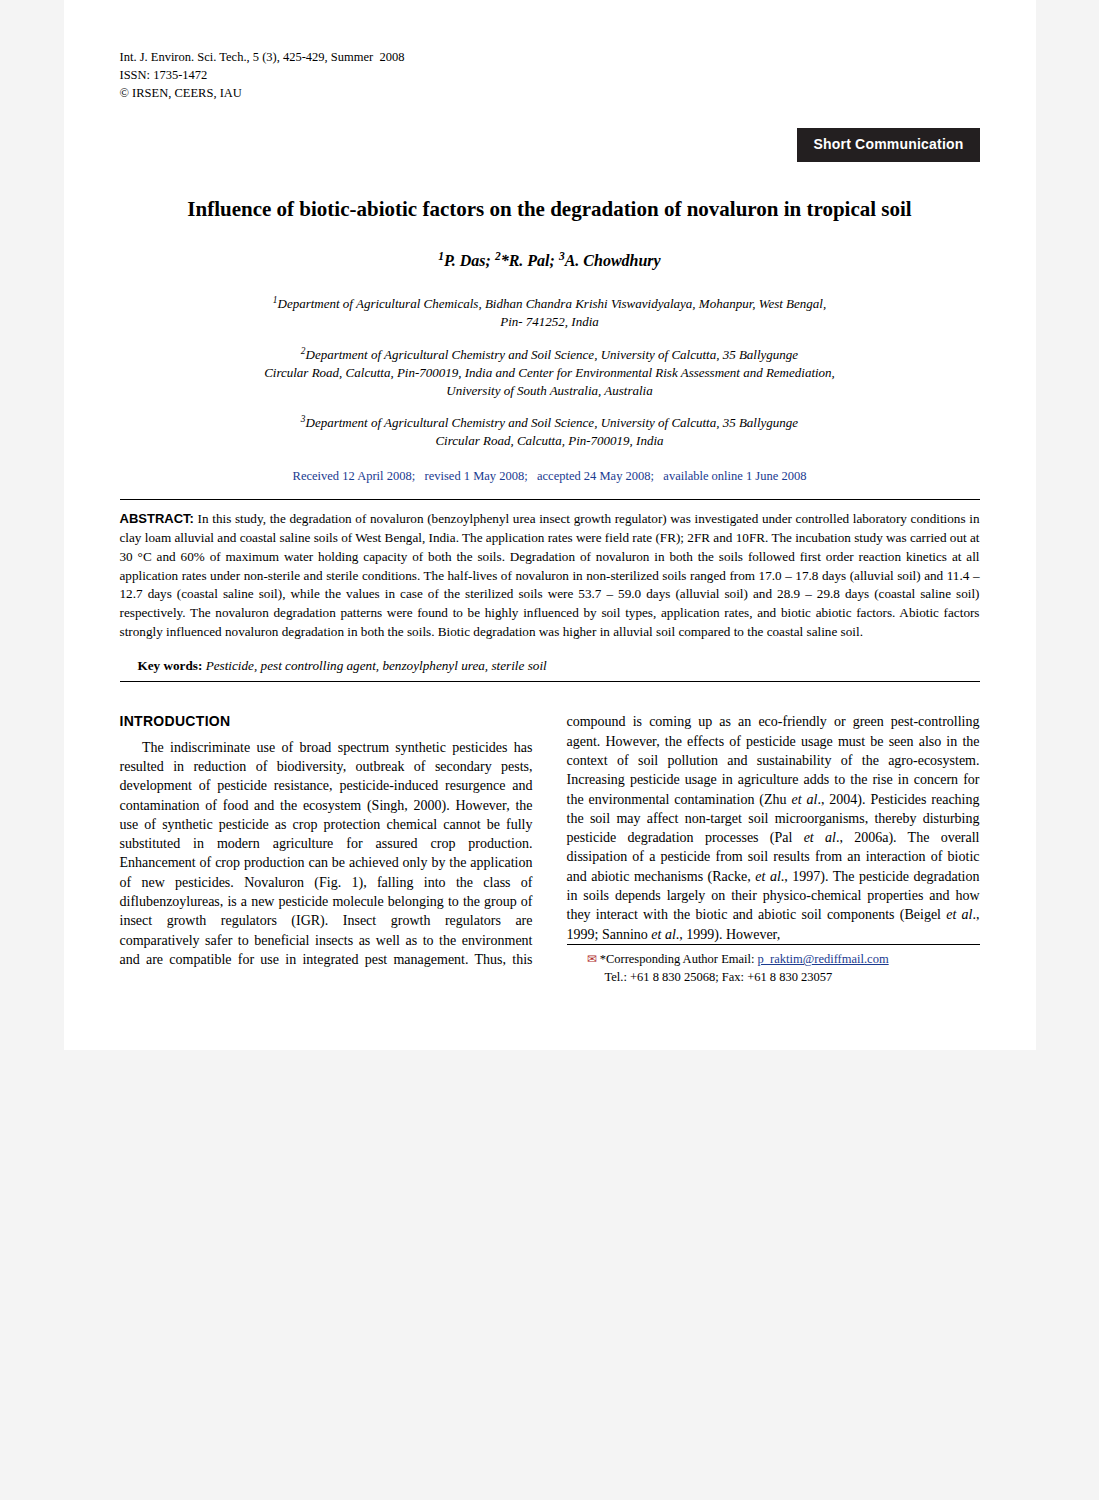Int. J. Environ. Sci. Tech., 5 (3), 425-429, Summer 2008
ISSN: 1735-1472
© IRSEN, CEERS, IAU
Short Communication
Influence of biotic-abiotic factors on the degradation of novaluron in tropical soil
1P. Das; 2*R. Pal; 3A. Chowdhury
1Department of Agricultural Chemicals, Bidhan Chandra Krishi Viswavidyalaya, Mohanpur, West Bengal,
Pin- 741252, India
2Department of Agricultural Chemistry and Soil Science, University of Calcutta, 35 Ballygunge
Circular Road, Calcutta, Pin-700019, India and Center for Environmental Risk Assessment and Remediation,
University of South Australia, Australia
3Department of Agricultural Chemistry and Soil Science, University of Calcutta, 35 Ballygunge
Circular Road, Calcutta, Pin-700019, India
Received 12 April 2008; revised 1 May 2008; accepted 24 May 2008; available online 1 June 2008
ABSTRACT: In this study, the degradation of novaluron (benzoylphenyl urea insect growth regulator) was investigated under controlled laboratory conditions in clay loam alluvial and coastal saline soils of West Bengal, India. The application rates were field rate (FR); 2FR and 10FR. The incubation study was carried out at 30 °C and 60% of maximum water holding capacity of both the soils. Degradation of novaluron in both the soils followed first order reaction kinetics at all application rates under non-sterile and sterile conditions. The half-lives of novaluron in non-sterilized soils ranged from 17.0 – 17.8 days (alluvial soil) and 11.4 – 12.7 days (coastal saline soil), while the values in case of the sterilized soils were 53.7 – 59.0 days (alluvial soil) and 28.9 – 29.8 days (coastal saline soil) respectively. The novaluron degradation patterns were found to be highly influenced by soil types, application rates, and biotic abiotic factors. Abiotic factors strongly influenced novaluron degradation in both the soils. Biotic degradation was higher in alluvial soil compared to the coastal saline soil.
Key words: Pesticide, pest controlling agent, benzoylphenyl urea, sterile soil
INTRODUCTION
The indiscriminate use of broad spectrum synthetic pesticides has resulted in reduction of biodiversity, outbreak of secondary pests, development of pesticide resistance, pesticide-induced resurgence and contamination of food and the ecosystem (Singh, 2000). However, the use of synthetic pesticide as crop protection chemical cannot be fully substituted in modern agriculture for assured crop production. Enhancement of crop production can be achieved only by the application of new pesticides. Novaluron (Fig. 1), falling into the class of diflubenzoylureas, is a new pesticide molecule belonging to the group of insect growth regulators (IGR). Insect growth regulators are comparatively safer to beneficial insects as well as to the environment and are compatible for use in integrated pest management. Thus, this compound is coming up as an eco-friendly or green pest-controlling agent. However, the effects of pesticide usage must be seen also in the context of soil pollution and sustainability of the agro-ecosystem. Increasing pesticide usage in agriculture adds to the rise in concern for the environmental contamination (Zhu et al., 2004). Pesticides reaching the soil may affect non-target soil microorganisms, thereby disturbing pesticide degradation processes (Pal et al., 2006a). The overall dissipation of a pesticide from soil results from an interaction of biotic and abiotic mechanisms (Racke, et al., 1997). The pesticide degradation in soils depends largely on their physico-chemical properties and how they interact with the biotic and abiotic soil components (Beigel et al., 1999; Sannino et al., 1999). However,
✉ *Corresponding Author Email: p_raktim@rediffmail.com
Tel.: +61 8 830 25068; Fax: +61 8 830 23057